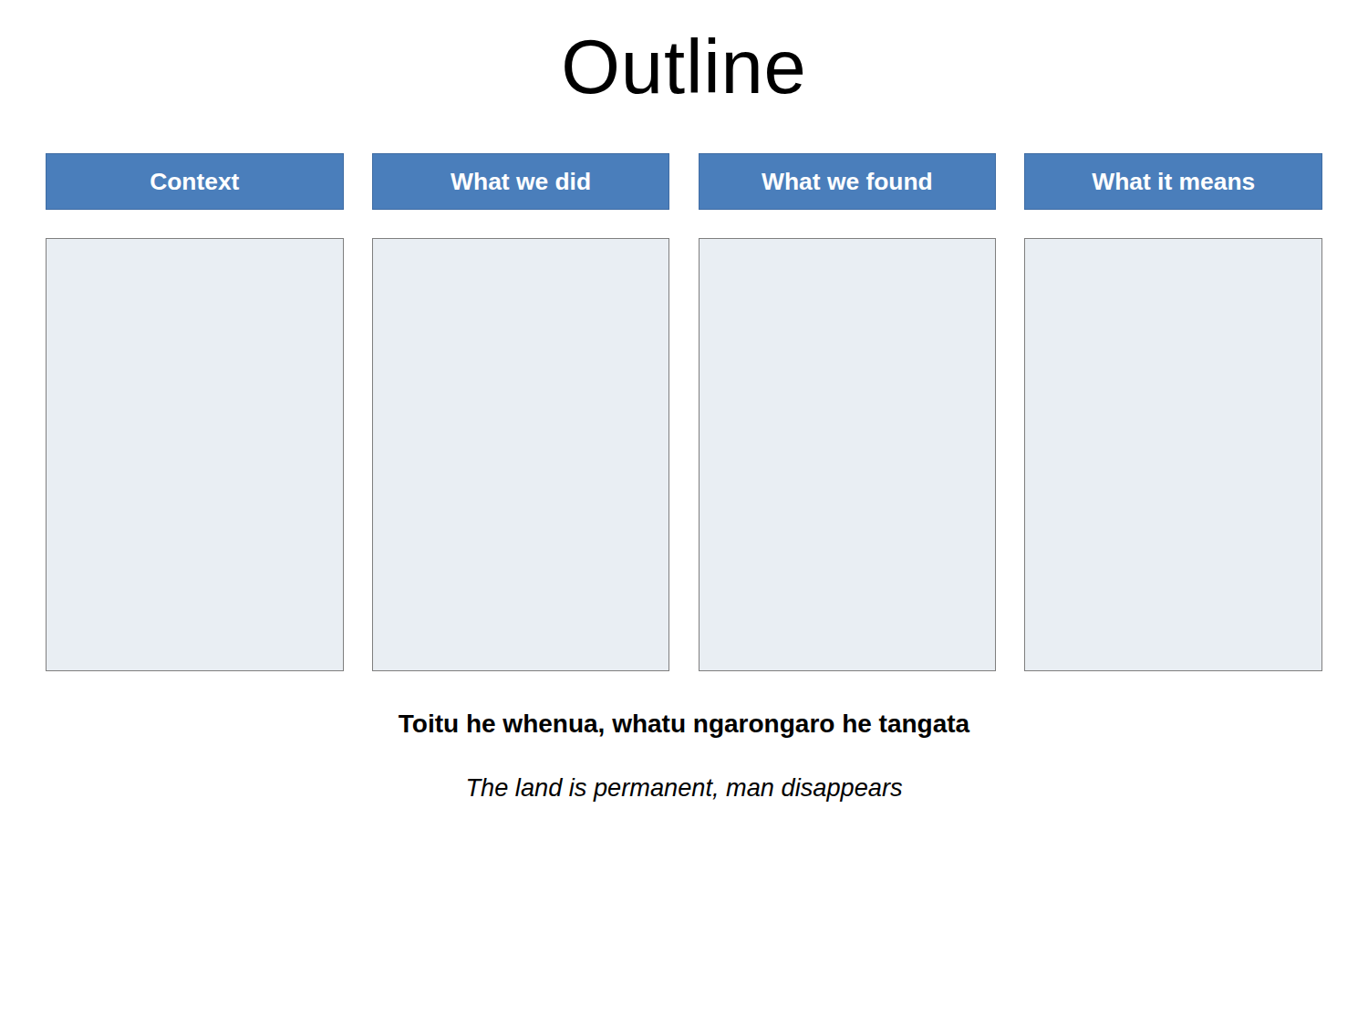Outline
Context
What we did
What we found
What it means
Toitu he whenua, whatu ngarongaro he tangata
The land is permanent, man disappears